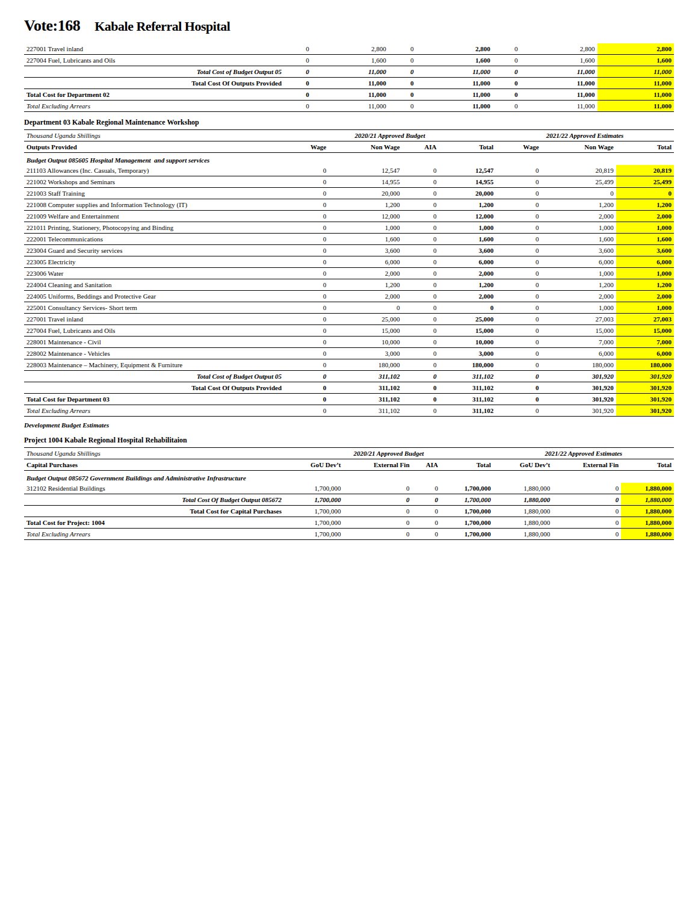Vote:168 Kabale Referral Hospital
| 227001 Travel inland | 0 | 2,800 | 0 | 2,800 | 0 | 2,800 | 2,800 |
| 227004 Fuel, Lubricants and Oils | 0 | 1,600 | 0 | 1,600 | 0 | 1,600 | 1,600 |
| Total Cost of Budget Output 05 | 0 | 11,000 | 0 | 11,000 | 0 | 11,000 | 11,000 |
| Total Cost Of Outputs Provided | 0 | 11,000 | 0 | 11,000 | 0 | 11,000 | 11,000 |
| Total Cost for Department 02 | 0 | 11,000 | 0 | 11,000 | 0 | 11,000 | 11,000 |
| Total Excluding Arrears | 0 | 11,000 | 0 | 11,000 | 0 | 11,000 | 11,000 |
Department 03 Kabale Regional Maintenance Workshop
| Thousand Uganda Shillings | 2020/21 Approved Budget | 2021/22 Approved Estimates |
| Outputs Provided | Wage | Non Wage | AIA | Total | Wage | Non Wage | Total |
| Budget Output 085605 Hospital Management and support services |
| 211103 Allowances (Inc. Casuals, Temporary) | 0 | 12,547 | 0 | 12,547 | 0 | 20,819 | 20,819 |
| 221002 Workshops and Seminars | 0 | 14,955 | 0 | 14,955 | 0 | 25,499 | 25,499 |
| 221003 Staff Training | 0 | 20,000 | 0 | 20,000 | 0 | 0 | 0 |
| 221008 Computer supplies and Information Technology (IT) | 0 | 1,200 | 0 | 1,200 | 0 | 1,200 | 1,200 |
| 221009 Welfare and Entertainment | 0 | 12,000 | 0 | 12,000 | 0 | 2,000 | 2,000 |
| 221011 Printing, Stationery, Photocopying and Binding | 0 | 1,000 | 0 | 1,000 | 0 | 1,000 | 1,000 |
| 222001 Telecommunications | 0 | 1,600 | 0 | 1,600 | 0 | 1,600 | 1,600 |
| 223004 Guard and Security services | 0 | 3,600 | 0 | 3,600 | 0 | 3,600 | 3,600 |
| 223005 Electricity | 0 | 6,000 | 0 | 6,000 | 0 | 6,000 | 6,000 |
| 223006 Water | 0 | 2,000 | 0 | 2,000 | 0 | 1,000 | 1,000 |
| 224004 Cleaning and Sanitation | 0 | 1,200 | 0 | 1,200 | 0 | 1,200 | 1,200 |
| 224005 Uniforms, Beddings and Protective Gear | 0 | 2,000 | 0 | 2,000 | 0 | 2,000 | 2,000 |
| 225001 Consultancy Services- Short term | 0 | 0 | 0 | 0 | 0 | 1,000 | 1,000 |
| 227001 Travel inland | 0 | 25,000 | 0 | 25,000 | 0 | 27,003 | 27,003 |
| 227004 Fuel, Lubricants and Oils | 0 | 15,000 | 0 | 15,000 | 0 | 15,000 | 15,000 |
| 228001 Maintenance - Civil | 0 | 10,000 | 0 | 10,000 | 0 | 7,000 | 7,000 |
| 228002 Maintenance - Vehicles | 0 | 3,000 | 0 | 3,000 | 0 | 6,000 | 6,000 |
| 228003 Maintenance – Machinery, Equipment & Furniture | 0 | 180,000 | 0 | 180,000 | 0 | 180,000 | 180,000 |
| Total Cost of Budget Output 05 | 0 | 311,102 | 0 | 311,102 | 0 | 301,920 | 301,920 |
| Total Cost Of Outputs Provided | 0 | 311,102 | 0 | 311,102 | 0 | 301,920 | 301,920 |
| Total Cost for Department 03 | 0 | 311,102 | 0 | 311,102 | 0 | 301,920 | 301,920 |
| Total Excluding Arrears | 0 | 311,102 | 0 | 311,102 | 0 | 301,920 | 301,920 |
Development Budget Estimates
Project 1004 Kabale Regional Hospital Rehabilitaion
| Thousand Uganda Shillings | 2020/21 Approved Budget | 2021/22 Approved Estimates |
| Capital Purchases | GoU Dev’t | External Fin | AIA | Total | GoU Dev’t | External Fin | Total |
| Budget Output 085672 Government Buildings and Administrative Infrastructure |
| 312102 Residential Buildings | 1,700,000 | 0 | 0 | 1,700,000 | 1,880,000 | 0 | 1,880,000 |
| Total Cost Of Budget Output 085672 | 1,700,000 | 0 | 0 | 1,700,000 | 1,880,000 | 0 | 1,880,000 |
| Total Cost for Capital Purchases | 1,700,000 | 0 | 0 | 1,700,000 | 1,880,000 | 0 | 1,880,000 |
| Total Cost for Project: 1004 | 1,700,000 | 0 | 0 | 1,700,000 | 1,880,000 | 0 | 1,880,000 |
| Total Excluding Arrears | 1,700,000 | 0 | 0 | 1,700,000 | 1,880,000 | 0 | 1,880,000 |